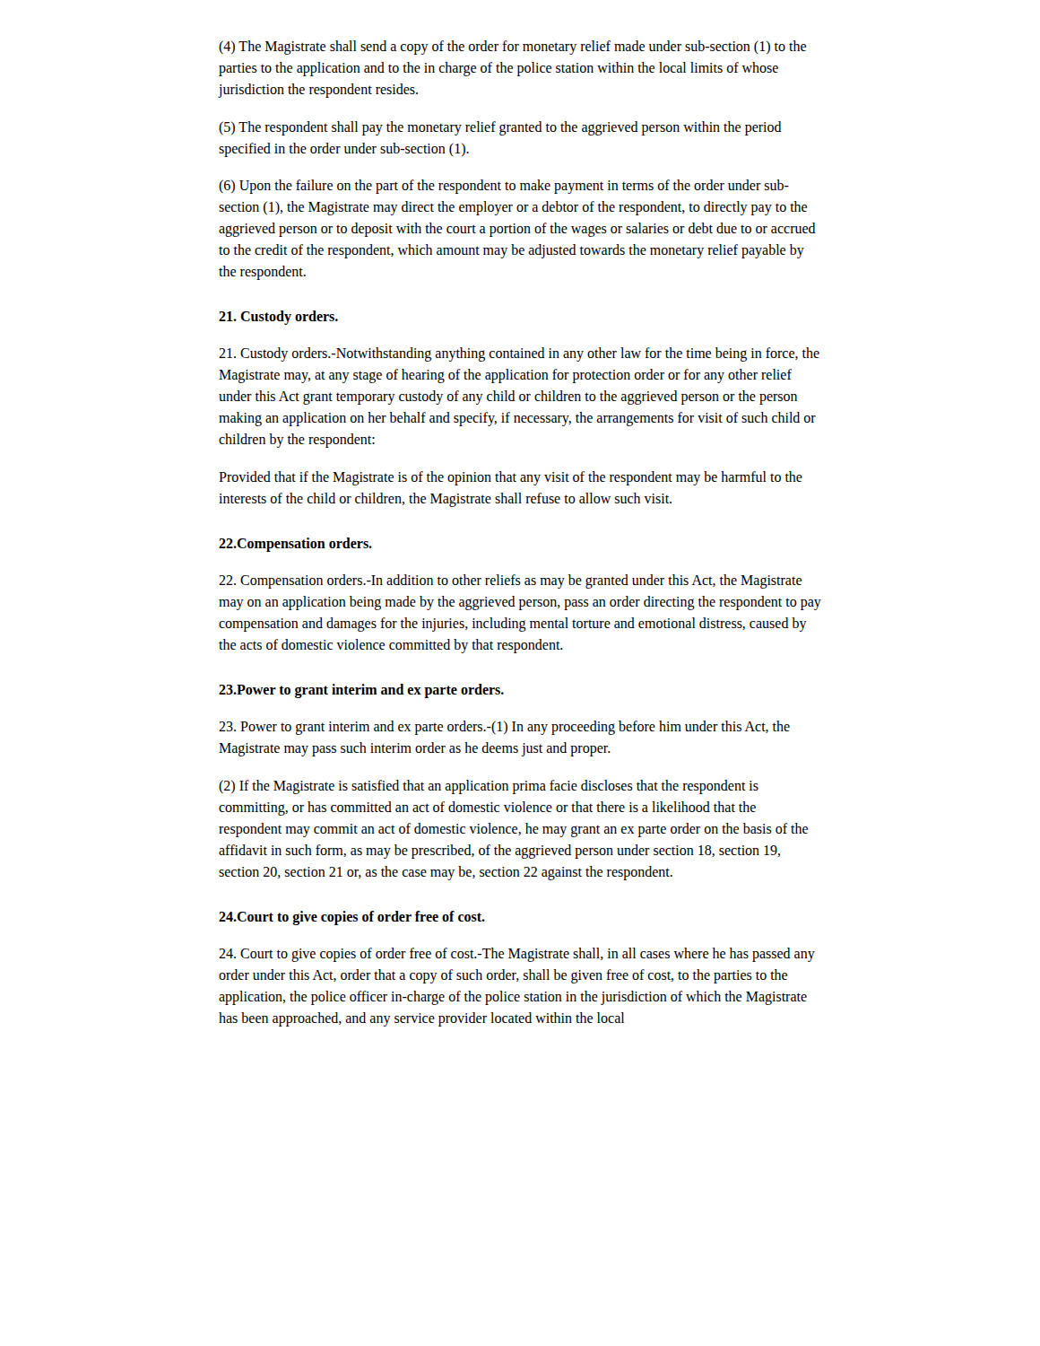(4) The Magistrate shall send a copy of the order for monetary relief made under sub-section (1) to the parties to the application and to the in charge of the police station within the local limits of whose jurisdiction the respondent resides.
(5) The respondent shall pay the monetary relief granted to the aggrieved person within the period specified in the order under sub-section (1).
(6) Upon the failure on the part of the respondent to make payment in terms of the order under sub-section (1), the Magistrate may direct the employer or a debtor of the respondent, to directly pay to the aggrieved person or to deposit with the court a portion of the wages or salaries or debt due to or accrued to the credit of the respondent, which amount may be adjusted towards the monetary relief payable by the respondent.
21. Custody orders.
21. Custody orders.-Notwithstanding anything contained in any other law for the time being in force, the Magistrate may, at any stage of hearing of the application for protection order or for any other relief under this Act grant temporary custody of any child or children to the aggrieved person or the person making an application on her behalf and specify, if necessary, the arrangements for visit of such child or children by the respondent:
Provided that if the Magistrate is of the opinion that any visit of the respondent may be harmful to the interests of the child or children, the Magistrate shall refuse to allow such visit.
22.Compensation orders.
22. Compensation orders.-In addition to other reliefs as may be granted under this Act, the Magistrate may on an application being made by the aggrieved person, pass an order directing the respondent to pay compensation and damages for the injuries, including mental torture and emotional distress, caused by the acts of domestic violence committed by that respondent.
23.Power to grant interim and ex parte orders.
23. Power to grant interim and ex parte orders.-(1) In any proceeding before him under this Act, the Magistrate may pass such interim order as he deems just and proper.
(2) If the Magistrate is satisfied that an application prima facie discloses that the respondent is committing, or has committed an act of domestic violence or that there is a likelihood that the respondent may commit an act of domestic violence, he may grant an ex parte order on the basis of the affidavit in such form, as may be prescribed, of the aggrieved person under section 18, section 19, section 20, section 21 or, as the case may be, section 22 against the respondent.
24.Court to give copies of order free of cost.
24. Court to give copies of order free of cost.-The Magistrate shall, in all cases where he has passed any order under this Act, order that a copy of such order, shall be given free of cost, to the parties to the application, the police officer in-charge of the police station in the jurisdiction of which the Magistrate has been approached, and any service provider located within the local